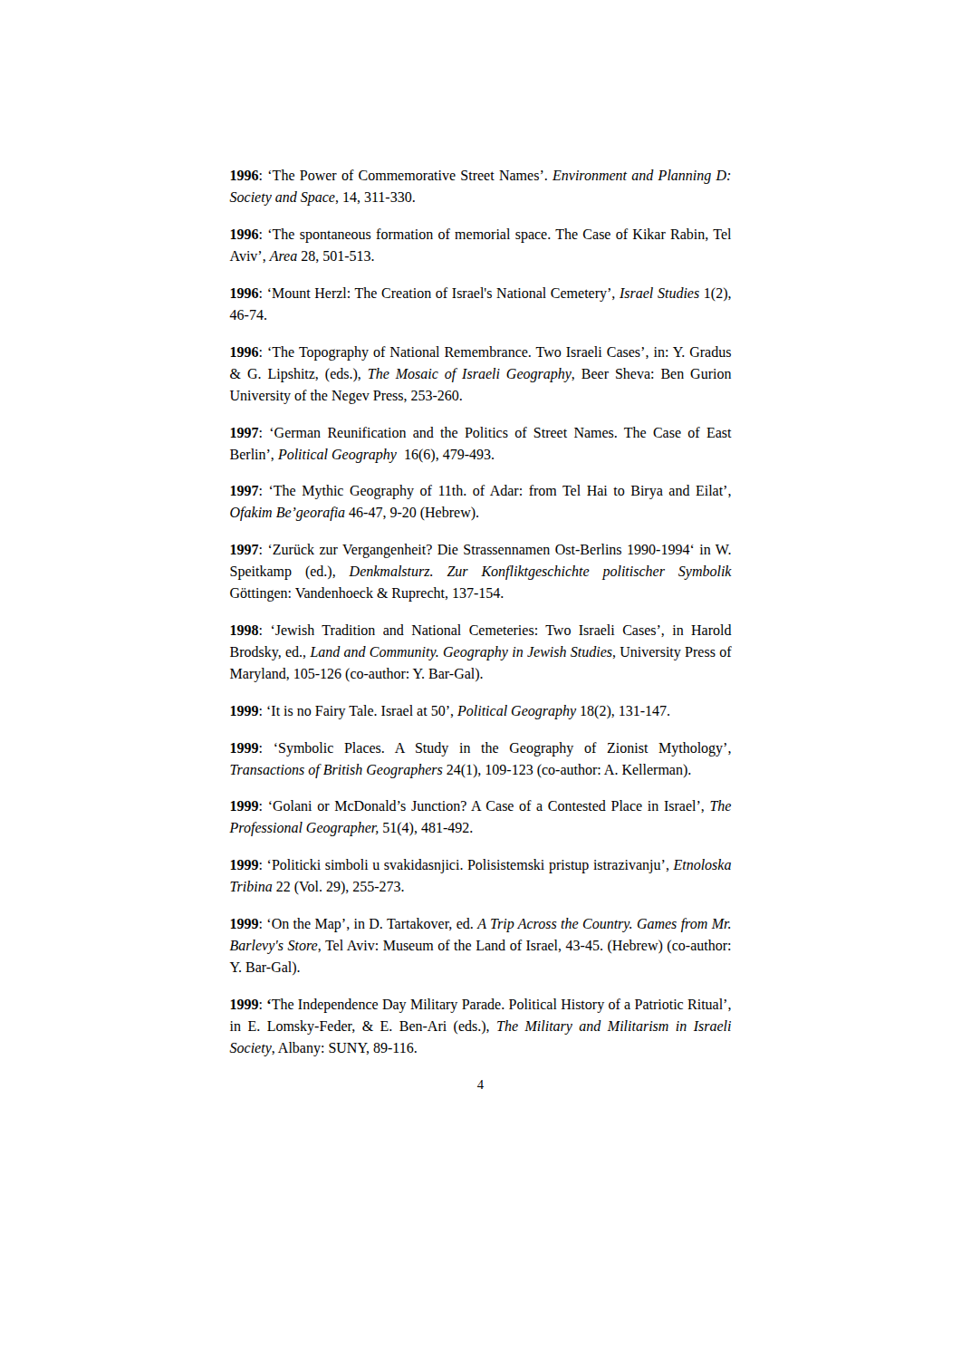1996: ‘The Power of Commemorative Street Names’. Environment and Planning D: Society and Space, 14, 311-330.
1996: ‘The spontaneous formation of memorial space. The Case of Kikar Rabin, Tel Aviv’, Area 28, 501-513.
1996: ‘Mount Herzl: The Creation of Israel's National Cemetery’, Israel Studies 1(2), 46-74.
1996: ‘The Topography of National Remembrance. Two Israeli Cases’, in: Y. Gradus & G. Lipshitz, (eds.), The Mosaic of Israeli Geography, Beer Sheva: Ben Gurion University of the Negev Press, 253-260.
1997: ‘German Reunification and the Politics of Street Names. The Case of East Berlin’, Political Geography 16(6), 479-493.
1997: ‘The Mythic Geography of 11th. of Adar: from Tel Hai to Birya and Eilat’, Ofakim Be’georafia 46-47, 9-20 (Hebrew).
1997: ‘Zurück zur Vergangenheit? Die Strassennamen Ost-Berlins 1990-1994‘ in W. Speitkamp (ed.), Denkmalsturz. Zur Konfliktgeschichte politischer Symbolik Göttingen: Vandenhoeck & Ruprecht, 137-154.
1998: ‘Jewish Tradition and National Cemeteries: Two Israeli Cases’, in Harold Brodsky, ed., Land and Community. Geography in Jewish Studies, University Press of Maryland, 105-126 (co-author: Y. Bar-Gal).
1999: ‘It is no Fairy Tale. Israel at 50’, Political Geography 18(2), 131-147.
1999: ‘Symbolic Places. A Study in the Geography of Zionist Mythology’, Transactions of British Geographers 24(1), 109-123 (co-author: A. Kellerman).
1999: ‘Golani or McDonald’s Junction? A Case of a Contested Place in Israel’, The Professional Geographer, 51(4), 481-492.
1999: ‘Politicki simboli u svakidasnjici. Polisistemski pristup istrazivanju’, Etnoloska Tribina 22 (Vol. 29), 255-273.
1999: ‘On the Map’, in D. Tartakover, ed. A Trip Across the Country. Games from Mr. Barlevy's Store, Tel Aviv: Museum of the Land of Israel, 43-45. (Hebrew) (co-author: Y. Bar-Gal).
1999: ‘The Independence Day Military Parade. Political History of a Patriotic Ritual’, in E. Lomsky-Feder, & E. Ben-Ari (eds.), The Military and Militarism in Israeli Society, Albany: SUNY, 89-116.
4